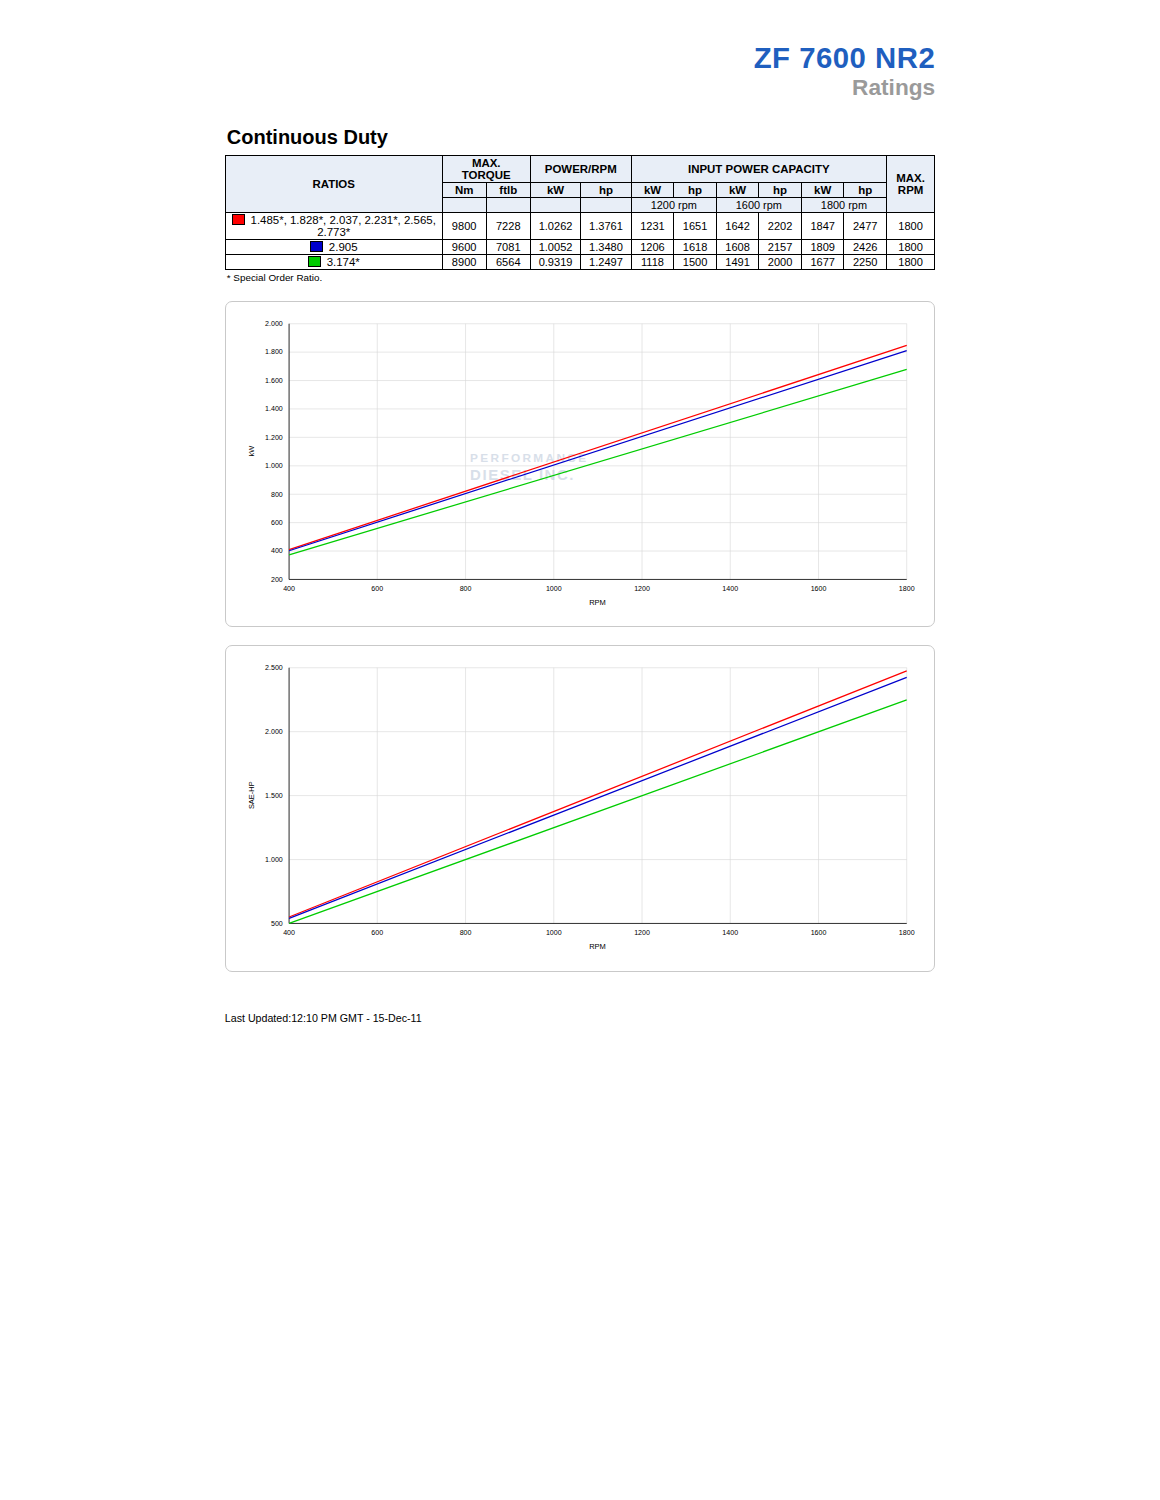ZF 7600 NR2
Ratings
Continuous Duty
| RATIOS | MAX. TORQUE | POWER/RPM | INPUT POWER CAPACITY | MAX. RPM |
| --- | --- | --- | --- | --- |
| Nm | ftlb | kW | hp | kW | hp | kW | hp | kW | hp |
| | | | | 1200 rpm | 1600 rpm | 1800 rpm |
| 1.485*, 1.828*, 2.037, 2.231*, 2.565, 2.773* | 9800 | 7228 | 1.0262 | 1.3761 | 1231 | 1651 | 1642 | 2202 | 1847 | 2477 | 1800 |
| 2.905 | 9600 | 7081 | 1.0052 | 1.3480 | 1206 | 1618 | 1608 | 2157 | 1809 | 2426 | 1800 |
| 3.174* | 8900 | 6564 | 0.9319 | 1.2497 | 1118 | 1500 | 1491 | 2000 | 1677 | 2250 | 1800 |
* Special Order Ratio.
PERFORMANCE DIESEL INC. 200 400 600 800 1.000 1.200 1.400 1.600 1.800 2.000 400 600 800 1000 1200 1400 1600 1800 RPM kW
500 1.000 1.500 2.000 2.500 400 600 800 1000 1200 1400 1600 1800 RPM SAE-HP
Last Updated:12:10 PM GMT - 15-Dec-11